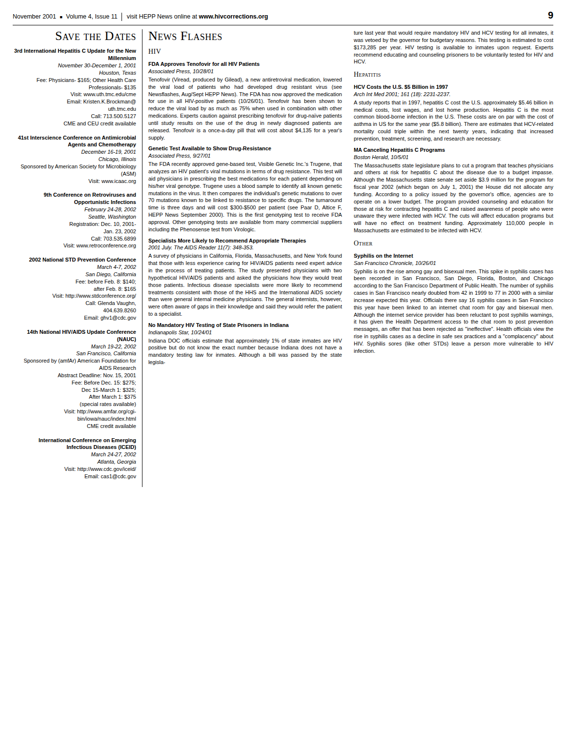November 2001 ■ Volume 4, Issue 11
visit HEPP News online at www.hivcorrections.org
9
Save the Dates
3rd International Hepatitis C Update for the New Millennium
November 30-December 1, 2001
Houston, Texas
Fee: Physicians- $165; Other Health Care Professionals- $135
Visit: www.uth.tmc.edu/cme
Email: Kristen.K.Brockman@
uth.tmc.edu
Call: 713.500.5127
CME and CEU credit available
41st Interscience Conference on Antimicrobial Agents and Chemotherapy
December 16-19, 2001
Chicago, Illinois
Sponsored by American Society for Microbiology (ASM)
Visit: www.icaac.org
9th Conference on Retroviruses and Opportunistic Infections
February 24-28, 2002
Seattle, Washington
Registration: Dec. 10, 2001-
Jan. 23, 2002
Call: 703.535.6899
Visit: www.retroconference.org
2002 National STD Prevention Conference
March 4-7, 2002
San Diego, California
Fee: before Feb. 8: $140;
after Feb. 8: $165
Visit: http://www.stdconference.org/
Call: Glenda Vaughn,
404.639.8260
Email: ghv1@cdc.gov
14th National HIV/AIDS Update Conference (NAUC)
March 19-22, 2002
San Francisco, California
Sponsored by (amfAr) American Foundation for AIDS Research
Abstract Deadline: Nov. 15, 2001
Fee: Before Dec. 15: $275;
Dec 15-March 1: $325;
After March 1: $375
(special rates available)
Visit: http://www.amfar.org/cgi-bin/iowa/nauc/index.html
CME credit available
International Conference on Emerging Infectious Diseases (ICEID)
March 24-27, 2002
Atlanta, Georgia
Visit: http://www.cdc.gov/iceid/
Email: cas1@cdc.gov
News Flashes
HIV
FDA Approves Tenofovir for all HIV Patients
Associated Press, 10/28/01
Tenofovir (Viread, produced by Gilead), a new antiretroviral medication, lowered the viral load of patients who had developed drug resistant virus (see Newsflashes, Aug/Sept HEPP News). The FDA has now approved the medication for use in all HIV-positive patients (10/26/01). Tenofovir has been shown to reduce the viral load by as much as 75% when used in combination with other medications. Experts caution against prescribing tenofovir for drug-naïve patients until study results on the use of the drug in newly diagnosed patients are released. Tenofovir is a once-a-day pill that will cost about $4,135 for a year's supply.
Genetic Test Available to Show Drug-Resistance
Associated Press, 9/27/01
The FDA recently approved gene-based test, Visible Genetic Inc.'s Trugene, that analyzes an HIV patient's viral mutations in terms of drug resistance. This test will aid physicians in prescribing the best medications for each patient depending on his/her viral genotype. Trugene uses a blood sample to identify all known genetic mutations in the virus. It then compares the individual's genetic mutations to over 70 mutations known to be linked to resistance to specific drugs. The turnaround time is three days and will cost $300-$500 per patient (see Paar D, Altice F, HEPP News September 2000). This is the first genotyping test to receive FDA approval. Other genotyping tests are available from many commercial suppliers including the Phenosense test from Virologic.
Specialists More Likely to Recommend Appropriate Therapies
2001 July. The AIDS Reader 11(7): 348-353.
A survey of physicians in California, Florida, Massachusetts, and New York found that those with less experience caring for HIV/AIDS patients need expert advice in the process of treating patients. The study presented physicians with two hypothetical HIV/AIDS patients and asked the physicians how they would treat those patients. Infectious disease specialists were more likely to recommend treatments consistent with those of the HHS and the International AIDS society than were general internal medicine physicians. The general internists, however, were often aware of gaps in their knowledge and said they would refer the patient to a specialist.
No Mandatory HIV Testing of State Prisoners in Indiana
Indianapolis Star, 10/24/01
Indiana DOC officials estimate that approximately 1% of state inmates are HIV positive but do not know the exact number because Indiana does not have a mandatory testing law for inmates. Although a bill was passed by the state legisla-
ture last year that would require mandatory HIV and HCV testing for all inmates, it was vetoed by the governor for budgetary reasons. This testing is estimated to cost $173,285 per year. HIV testing is available to inmates upon request. Experts recommend educating and counseling prisoners to be voluntarily tested for HIV and HCV.
Hepatitis
HCV Costs the U.S. $5 Billion in 1997
Arch Int Med 2001; 161 (18): 2231-2237.
A study reports that in 1997, hepatitis C cost the U.S. approximately $5.46 billion in medical costs, lost wages, and lost home production. Hepatitis C is the most common blood-borne infection in the U.S. These costs are on par with the cost of asthma in US for the same year ($5.8 billion). There are estimates that HCV-related mortality could triple within the next twenty years, indicating that increased prevention, treatment, screening, and research are necessary.
MA Canceling Hepatitis C Programs
Boston Herald, 10/5/01
The Massachusetts state legislature plans to cut a program that teaches physicians and others at risk for hepatitis C about the disease due to a budget impasse. Although the Massachusetts state senate set aside $3.9 million for the program for fiscal year 2002 (which began on July 1, 2001) the House did not allocate any funding. According to a policy issued by the governor's office, agencies are to operate on a lower budget. The program provided counseling and education for those at risk for contracting hepatitis C and raised awareness of people who were unaware they were infected with HCV. The cuts will affect education programs but will have no effect on treatment funding. Approximately 110,000 people in Massachusetts are estimated to be infected with HCV.
Other
Syphilis on the Internet
San Francisco Chronicle, 10/26/01
Syphilis is on the rise among gay and bisexual men. This spike in syphilis cases has been recorded in San Francisco, San Diego, Florida, Boston, and Chicago according to the San Francisco Department of Public Health. The number of syphilis cases in San Francisco nearly doubled from 42 in 1999 to 77 in 2000 with a similar increase expected this year. Officials there say 16 syphilis cases in San Francisco this year have been linked to an internet chat room for gay and bisexual men. Although the internet service provider has been reluctant to post syphilis warnings, it has given the Health Department access to the chat room to post prevention messages, an offer that has been rejected as "ineffective". Health officials view the rise in syphilis cases as a decline in safe sex practices and a "complacency" about HIV. Syphilis sores (like other STDs) leave a person more vulnerable to HIV infection.